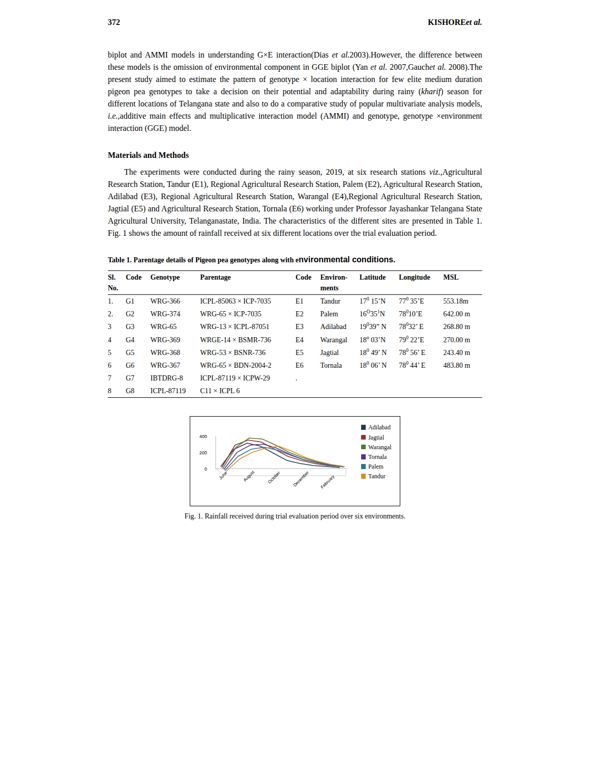372 KISHOREet al.
biplot and AMMI models in understanding G×E interaction(Dias et al. 2003).However, the difference between these models is the omission of environmental component in GGE biplot (Yan et al. 2007,Gauchet al. 2008).The present study aimed to estimate the pattern of genotype × location interaction for few elite medium duration pigeon pea genotypes to take a decision on their potential and adaptability during rainy (kharif) season for different locations of Telangana state and also to do a comparative study of popular multivariate analysis models, i.e., additive main effects and multiplicative interaction model (AMMI) and genotype, genotype ×environment interaction (GGE) model.
Materials and Methods
The experiments were conducted during the rainy season, 2019, at six research stations viz., Agricultural Research Station, Tandur (E1), Regional Agricultural Research Station, Palem (E2), Agricultural Research Station, Adilabad (E3), Regional Agricultural Research Station, Warangal (E4),Regional Agricultural Research Station, Jagtial (E5) and Agricultural Research Station, Tornala (E6) working under Professor Jayashankar Telangana State Agricultural University, Telanganastate, India. The characteristics of the different sites are presented in Table 1. Fig. 1 shows the amount of rainfall received at six different locations over the trial evaluation period.
Table 1. Parentage details of Pigeon pea genotypes along with environmental conditions.
| Sl. No. | Code | Genotype | Parentage | Code | Environ- ments | Latitude | Longitude | MSL |
| --- | --- | --- | --- | --- | --- | --- | --- | --- |
| 1. | G1 | WRG-366 | ICPL-85063 × ICP-7035 | E1 | Tandur | 17 0 15’N | 77 0 35’E | 553.18m |
| 2. | G2 | WRG-374 | WRG-65 × ICP-7035 | E2 | Palem | 16 O 35 1 N | 78 0 10’E | 642.00 m |
| 3 | G3 | WRG-65 | WRG-13 × ICPL-87051 | E3 | Adilabad | 19 0 39” N | 78 0 32’ E | 268.80 m |
| 4 | G4 | WRG-369 | WRGE-14 × BSMR-736 | E4 | Warangal | 18 o 03’N | 79 0 22’E | 270.00 m |
| 5 | G5 | WRG-368 | WRG-53 × BSNR-736 | E5 | Jagtial | 18 0 49’ N | 78 0 56’ E | 243.40 m |
| 6 | G6 | WRG-367 | WRG-65 × BDN-2004-2 | E6 | Tornala | 18 0 06’ N | 78 0 44’ E | 483.80 m |
| 7 | G7 | IBTDRG-8 | ICPL-87119 × ICPW-29 | . | | | | |
| 8 | G8 | ICPL-87119 | C11 × ICPL 6 | | | | | |
400 200 0 June August October December February
Adilabad
Jagtial
Warangal
Tornala
Palem
Tandur
Fig. 1. Rainfall received during trial evaluation period over six environments.